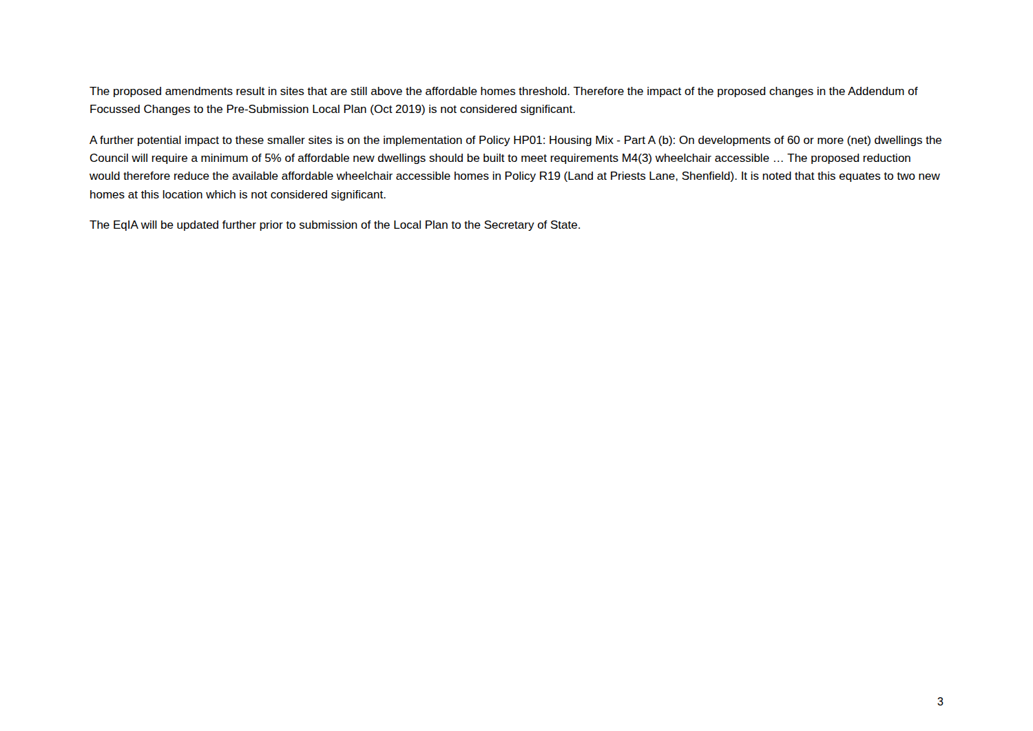The proposed amendments result in sites that are still above the affordable homes threshold. Therefore the impact of the proposed changes in the Addendum of Focussed Changes to the Pre-Submission Local Plan (Oct 2019) is not considered significant.
A further potential impact to these smaller sites is on the implementation of Policy HP01: Housing Mix - Part A (b): On developments of 60 or more (net) dwellings the Council will require a minimum of 5% of affordable new dwellings should be built to meet requirements M4(3) wheelchair accessible … The proposed reduction would therefore reduce the available affordable wheelchair accessible homes in Policy R19 (Land at Priests Lane, Shenfield). It is noted that this equates to two new homes at this location which is not considered significant.
The EqIA will be updated further prior to submission of the Local Plan to the Secretary of State.
3